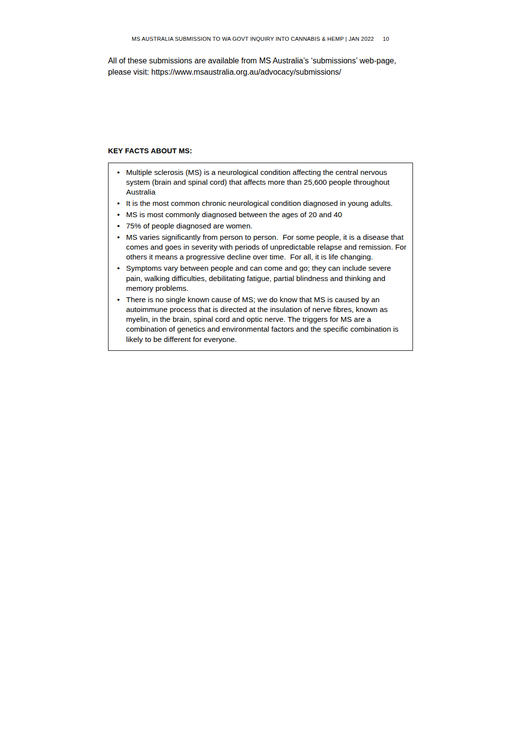MS AUSTRALIA SUBMISSION TO WA GOVT INQUIRY INTO CANNABIS & HEMP | JAN 202210
All of these submissions are available from MS Australia’s ‘submissions’ web-page, please visit: https://www.msaustralia.org.au/advocacy/submissions/
KEY FACTS ABOUT MS:
Multiple sclerosis (MS) is a neurological condition affecting the central nervous system (brain and spinal cord) that affects more than 25,600 people throughout Australia
It is the most common chronic neurological condition diagnosed in young adults.
MS is most commonly diagnosed between the ages of 20 and 40
75% of people diagnosed are women.
MS varies significantly from person to person. For some people, it is a disease that comes and goes in severity with periods of unpredictable relapse and remission. For others it means a progressive decline over time. For all, it is life changing.
Symptoms vary between people and can come and go; they can include severe pain, walking difficulties, debilitating fatigue, partial blindness and thinking and memory problems.
There is no single known cause of MS; we do know that MS is caused by an autoimmune process that is directed at the insulation of nerve fibres, known as myelin, in the brain, spinal cord and optic nerve. The triggers for MS are a combination of genetics and environmental factors and the specific combination is likely to be different for everyone.